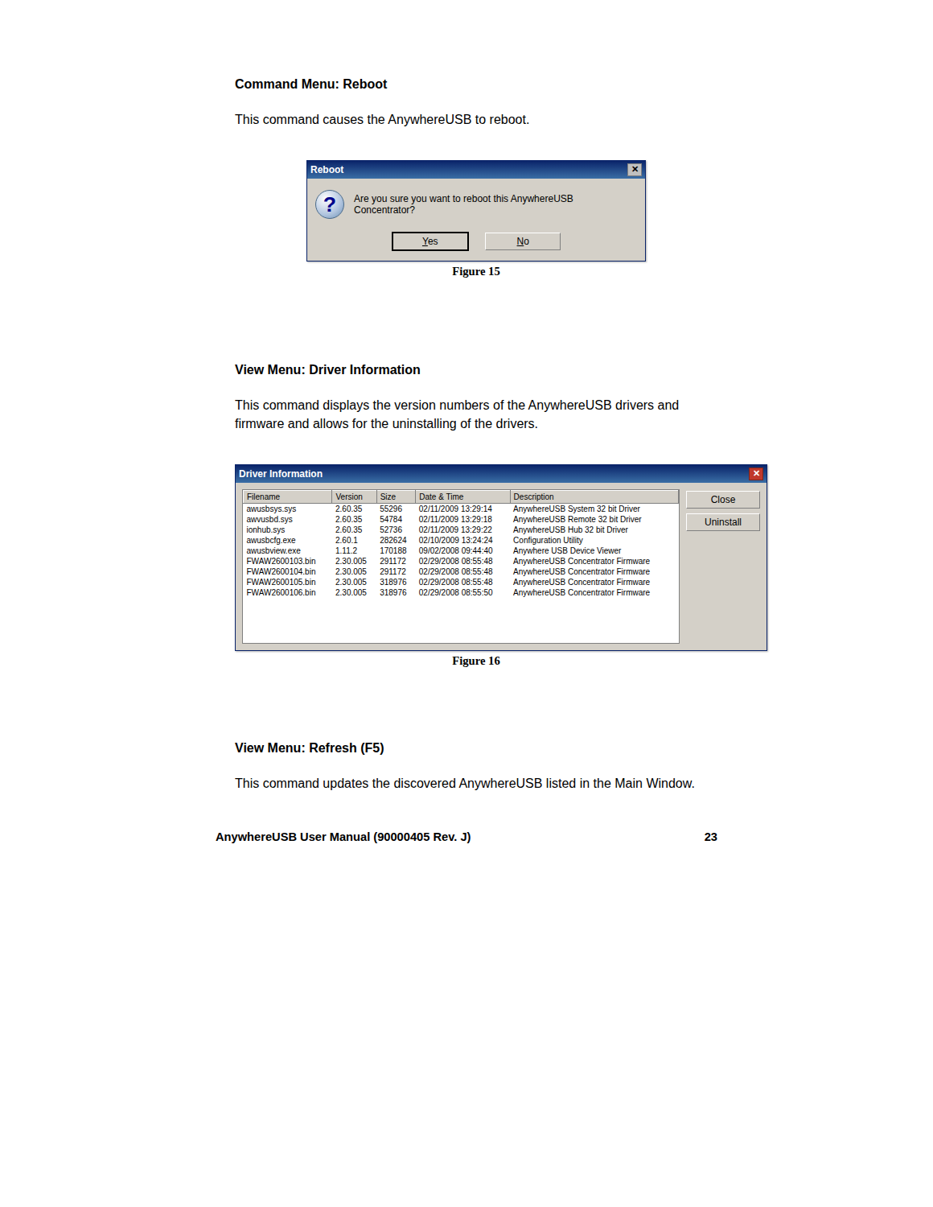Command Menu: Reboot
This command causes the AnywhereUSB to reboot.
Reboot ✕
?
Are you sure you want to reboot this AnywhereUSB Concentrator?
Yes No
Figure 15
View Menu: Driver Information
This command displays the version numbers of the AnywhereUSB drivers and firmware and allows for the uninstalling of the drivers.
Driver Information ✕
| Filename | Version | Size | Date & Time | Description |
| --- | --- | --- | --- | --- |
| awusbsys.sys | 2.60.35 | 55296 | 02/11/2009 13:29:14 | AnywhereUSB System 32 bit Driver |
| awvusbd.sys | 2.60.35 | 54784 | 02/11/2009 13:29:18 | AnywhereUSB Remote 32 bit Driver |
| ionhub.sys | 2.60.35 | 52736 | 02/11/2009 13:29:22 | AnywhereUSB Hub 32 bit Driver |
| awusbcfg.exe | 2.60.1 | 282624 | 02/10/2009 13:24:24 | Configuration Utility |
| awusbview.exe | 1.11.2 | 170188 | 09/02/2008 09:44:40 | Anywhere USB Device Viewer |
| FWAW2600103.bin | 2.30.005 | 291172 | 02/29/2008 08:55:48 | AnywhereUSB Concentrator Firmware |
| FWAW2600104.bin | 2.30.005 | 291172 | 02/29/2008 08:55:48 | AnywhereUSB Concentrator Firmware |
| FWAW2600105.bin | 2.30.005 | 318976 | 02/29/2008 08:55:48 | AnywhereUSB Concentrator Firmware |
| FWAW2600106.bin | 2.30.005 | 318976 | 02/29/2008 08:55:50 | AnywhereUSB Concentrator Firmware |
Close Uninstall
Figure 16
View Menu: Refresh (F5)
This command updates the discovered AnywhereUSB listed in the Main Window.
AnywhereUSB User Manual (90000405 Rev. J) 23